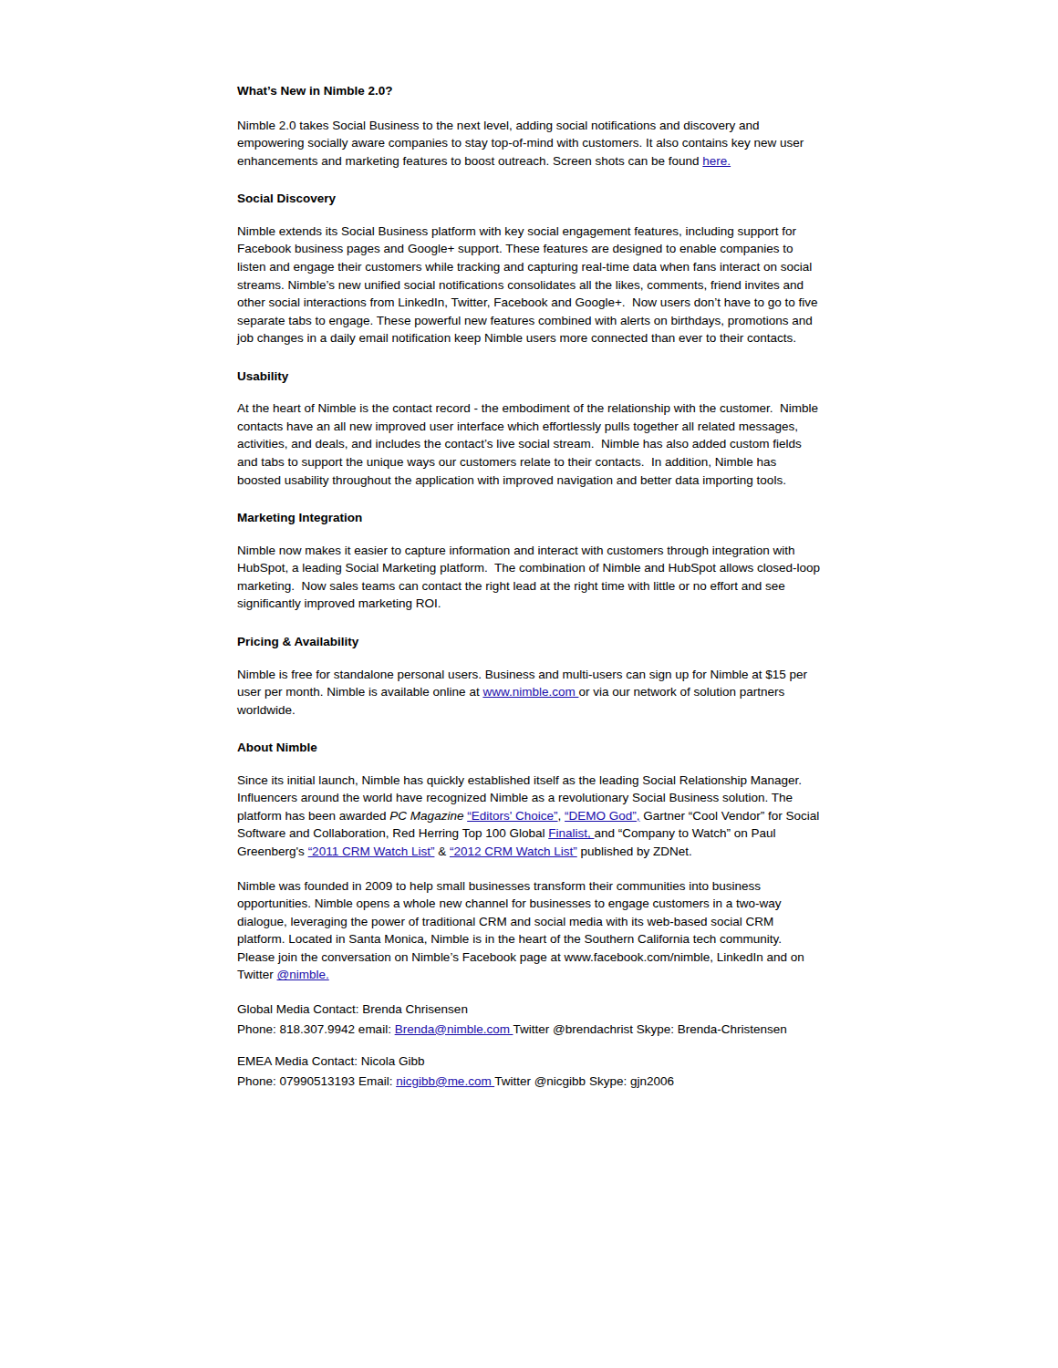What’s New in Nimble 2.0?
Nimble 2.0 takes Social Business to the next level, adding social notifications and discovery and empowering socially aware companies to stay top-of-mind with customers. It also contains key new user enhancements and marketing features to boost outreach. Screen shots can be found here.
Social Discovery
Nimble extends its Social Business platform with key social engagement features, including support for Facebook business pages and Google+ support. These features are designed to enable companies to listen and engage their customers while tracking and capturing real-time data when fans interact on social streams. Nimble’s new unified social notifications consolidates all the likes, comments, friend invites and other social interactions from LinkedIn, Twitter, Facebook and Google+. Now users don’t have to go to five separate tabs to engage. These powerful new features combined with alerts on birthdays, promotions and job changes in a daily email notification keep Nimble users more connected than ever to their contacts.
Usability
At the heart of Nimble is the contact record - the embodiment of the relationship with the customer. Nimble contacts have an all new improved user interface which effortlessly pulls together all related messages, activities, and deals, and includes the contact’s live social stream. Nimble has also added custom fields and tabs to support the unique ways our customers relate to their contacts. In addition, Nimble has boosted usability throughout the application with improved navigation and better data importing tools.
Marketing Integration
Nimble now makes it easier to capture information and interact with customers through integration with HubSpot, a leading Social Marketing platform. The combination of Nimble and HubSpot allows closed-loop marketing. Now sales teams can contact the right lead at the right time with little or no effort and see significantly improved marketing ROI.
Pricing & Availability
Nimble is free for standalone personal users. Business and multi-users can sign up for Nimble at $15 per user per month. Nimble is available online at www.nimble.com or via our network of solution partners worldwide.
About Nimble
Since its initial launch, Nimble has quickly established itself as the leading Social Relationship Manager. Influencers around the world have recognized Nimble as a revolutionary Social Business solution. The platform has been awarded PC Magazine “Editors' Choice”, “DEMO God”, Gartner “Cool Vendor” for Social Software and Collaboration, Red Herring Top 100 Global Finalist, and “Company to Watch” on Paul Greenberg's “2011 CRM Watch List” & “2012 CRM Watch List” published by ZDNet.
Nimble was founded in 2009 to help small businesses transform their communities into business opportunities. Nimble opens a whole new channel for businesses to engage customers in a two-way dialogue, leveraging the power of traditional CRM and social media with its web-based social CRM platform. Located in Santa Monica, Nimble is in the heart of the Southern California tech community. Please join the conversation on Nimble’s Facebook page at www.facebook.com/nimble, LinkedIn and on Twitter @nimble.
Global Media Contact: Brenda Chrisensen
Phone: 818.307.9942 email: Brenda@nimble.com Twitter @brendachrist Skype: Brenda-Christensen
EMEA Media Contact: Nicola Gibb
Phone: 07990513193 Email: nicgibb@me.com Twitter @nicgibb Skype: gjn2006